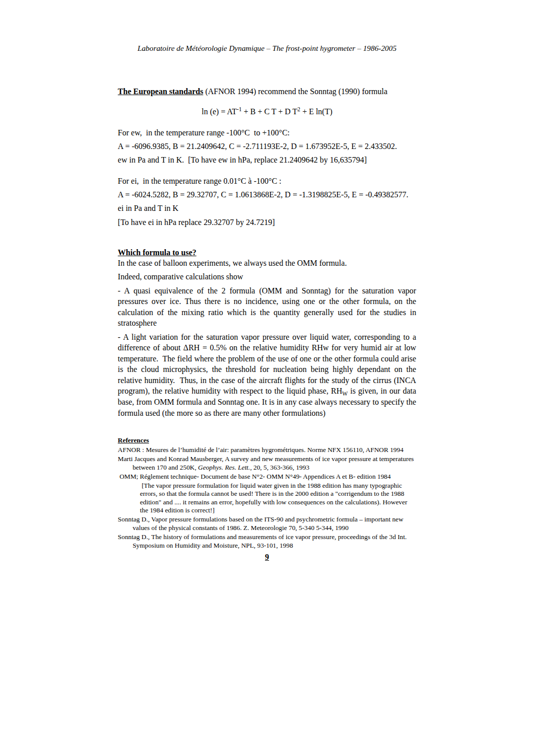Laboratoire de Météorologie Dynamique – The frost-point hygrometer – 1986-2005
The European standards (AFNOR 1994) recommend the Sonntag (1990) formula
ln (e) = AT-1 + B + C T + D T2 + E ln(T)
For ew, in the temperature range -100°C to +100°C:
A = -6096.9385, B = 21.2409642, C = -2.711193E-2, D = 1.673952E-5, E = 2.433502.
ew in Pa and T in K. [To have ew in hPa, replace 21.2409642 by 16,635794]
For ei, in the temperature range 0.01°C à -100°C :
A = -6024.5282, B = 29.32707, C = 1.0613868E-2, D = -1.3198825E-5, E = -0.49382577.
ei in Pa and T in K
[To have ei in hPa replace 29.32707 by 24.7219]
Which formula to use?
In the case of balloon experiments, we always used the OMM formula.
Indeed, comparative calculations show
- A quasi equivalence of the 2 formula (OMM and Sonntag) for the saturation vapor pressures over ice. Thus there is no incidence, using one or the other formula, on the calculation of the mixing ratio which is the quantity generally used for the studies in stratosphere
- A light variation for the saturation vapor pressure over liquid water, corresponding to a difference of about ΔRH = 0.5% on the relative humidity RHw for very humid air at low temperature. The field where the problem of the use of one or the other formula could arise is the cloud microphysics, the threshold for nucleation being highly dependant on the relative humidity. Thus, in the case of the aircraft flights for the study of the cirrus (INCA program), the relative humidity with respect to the liquid phase, RHW is given, in our data base, from OMM formula and Sonntag one. It is in any case always necessary to specify the formula used (the more so as there are many other formulations)
References
AFNOR : Mesures de l’humidité de l’air: paramètres hygrométriques. Norme NFX 156110, AFNOR 1994
Marti Jacques and Konrad Mausberger, A survey and new measurements of ice vapor pressure at temperatures between 170 and 250K, Geophys. Res. Lett., 20, 5, 363-366, 1993
OMM; Réglement technique- Document de base N°2- OMM N°49- Appendices A et B- edition 1984
[The vapor pressure formulation for liquid water given in the 1988 edition has many typographic errors, so that the formula cannot be used! There is in the 2000 edition a "corrigendum to the 1988 edition" and .... it remains an error, hopefully with low consequences on the calculations). However the 1984 edition is correct!]
Sonntag D., Vapor pressure formulations based on the ITS-90 and psychrometric formula – important new values of the physical constants of 1986. Z. Meteorologie 70, 5-340 5-344, 1990
Sonntag D., The history of formulations and measurements of ice vapor pressure, proceedings of the 3d Int. Symposium on Humidity and Moisture, NPL, 93-101, 1998
9